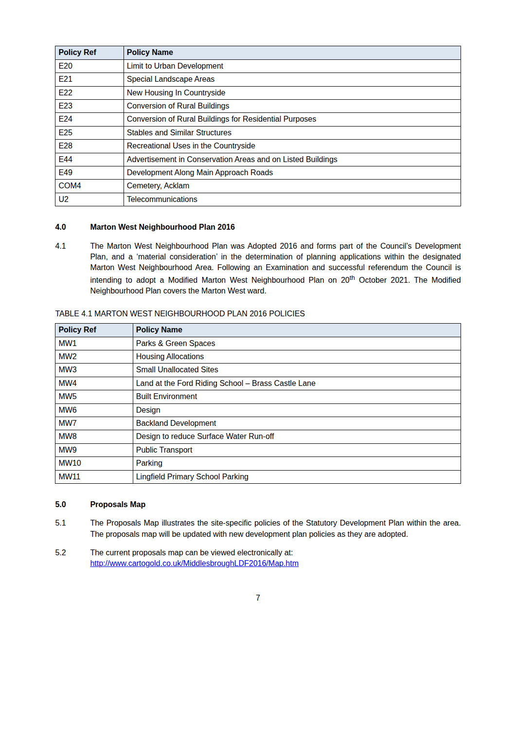| Policy Ref | Policy Name |
| --- | --- |
| E20 | Limit to Urban Development |
| E21 | Special Landscape Areas |
| E22 | New Housing In Countryside |
| E23 | Conversion of Rural Buildings |
| E24 | Conversion of Rural Buildings for Residential Purposes |
| E25 | Stables and Similar Structures |
| E28 | Recreational Uses in the Countryside |
| E44 | Advertisement in Conservation Areas and on Listed Buildings |
| E49 | Development Along Main Approach Roads |
| COM4 | Cemetery, Acklam |
| U2 | Telecommunications |
4.0
Marton West Neighbourhood Plan 2016
4.1
The Marton West Neighbourhood Plan was Adopted 2016 and forms part of the Council’s Development Plan, and a ‘material consideration’ in the determination of planning applications within the designated Marton West Neighbourhood Area. Following an Examination and successful referendum the Council is intending to adopt a Modified Marton West Neighbourhood Plan on 20th October 2021. The Modified Neighbourhood Plan covers the Marton West ward.
TABLE 4.1 MARTON WEST NEIGHBOURHOOD PLAN 2016 POLICIES
| Policy Ref | Policy Name |
| --- | --- |
| MW1 | Parks & Green Spaces |
| MW2 | Housing Allocations |
| MW3 | Small Unallocated Sites |
| MW4 | Land at the Ford Riding School – Brass Castle Lane |
| MW5 | Built Environment |
| MW6 | Design |
| MW7 | Backland Development |
| MW8 | Design to reduce Surface Water Run-off |
| MW9 | Public Transport |
| MW10 | Parking |
| MW11 | Lingfield Primary School Parking |
5.0
Proposals Map
5.1
The Proposals Map illustrates the site-specific policies of the Statutory Development Plan within the area. The proposals map will be updated with new development plan policies as they are adopted.
5.2
The current proposals map can be viewed electronically at:
http://www.cartogold.co.uk/MiddlesbroughLDF2016/Map.htm
7